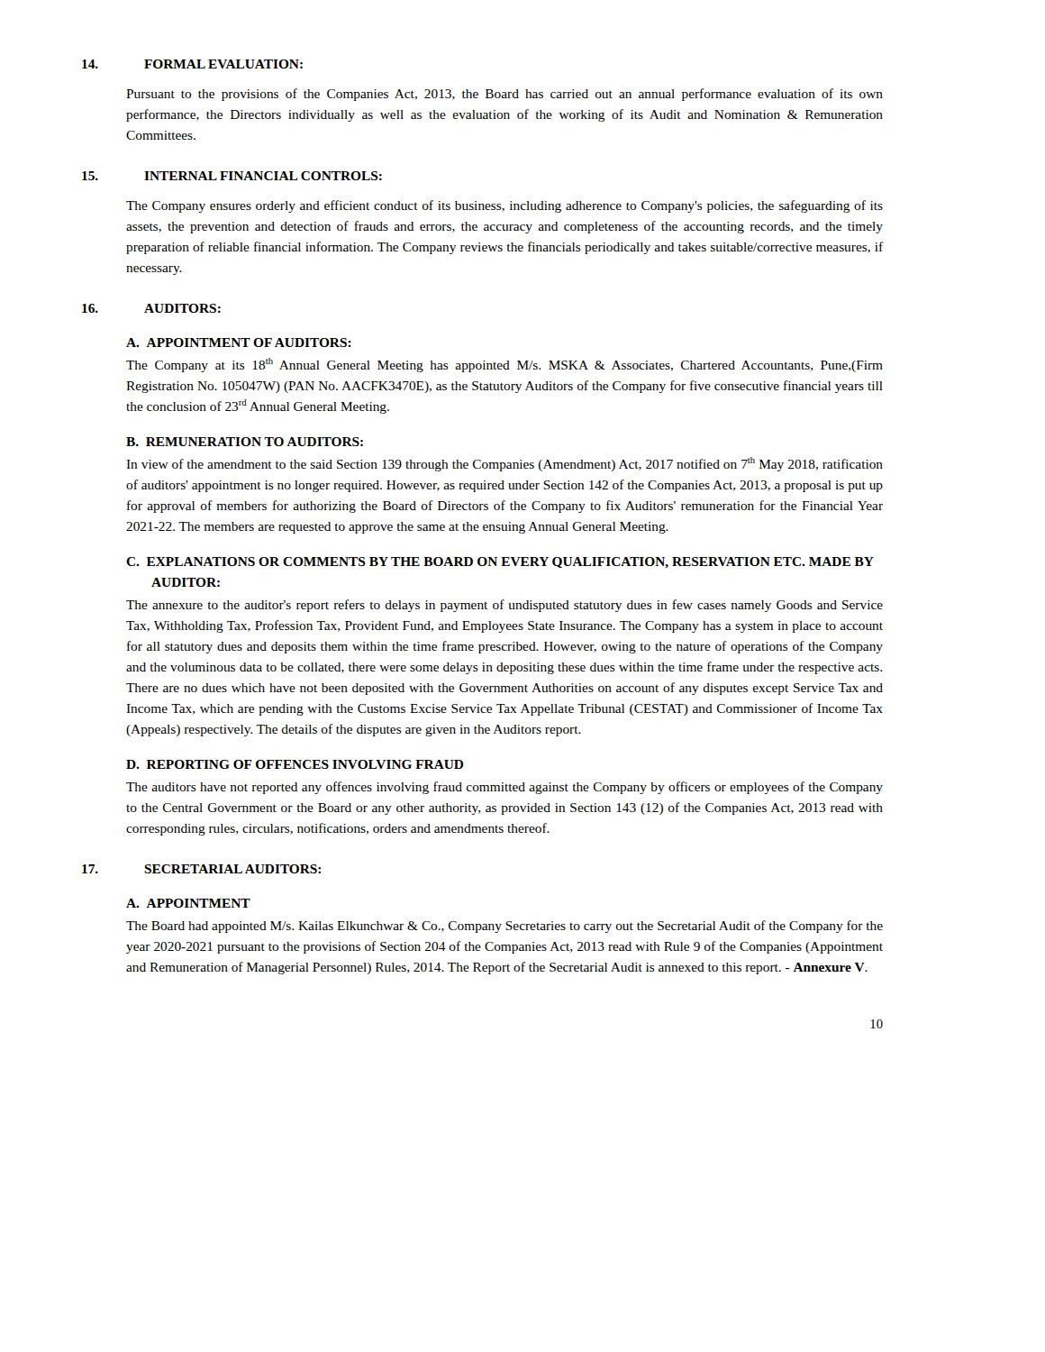14. FORMAL EVALUATION:
Pursuant to the provisions of the Companies Act, 2013, the Board has carried out an annual performance evaluation of its own performance, the Directors individually as well as the evaluation of the working of its Audit and Nomination & Remuneration Committees.
15. INTERNAL FINANCIAL CONTROLS:
The Company ensures orderly and efficient conduct of its business, including adherence to Company's policies, the safeguarding of its assets, the prevention and detection of frauds and errors, the accuracy and completeness of the accounting records, and the timely preparation of reliable financial information. The Company reviews the financials periodically and takes suitable/corrective measures, if necessary.
16. AUDITORS:
A. APPOINTMENT OF AUDITORS:
The Company at its 18th Annual General Meeting has appointed M/s. MSKA & Associates, Chartered Accountants, Pune,(Firm Registration No. 105047W) (PAN No. AACFK3470E), as the Statutory Auditors of the Company for five consecutive financial years till the conclusion of 23rd Annual General Meeting.
B. REMUNERATION TO AUDITORS:
In view of the amendment to the said Section 139 through the Companies (Amendment) Act, 2017 notified on 7th May 2018, ratification of auditors' appointment is no longer required. However, as required under Section 142 of the Companies Act, 2013, a proposal is put up for approval of members for authorizing the Board of Directors of the Company to fix Auditors' remuneration for the Financial Year 2021-22. The members are requested to approve the same at the ensuing Annual General Meeting.
C. EXPLANATIONS OR COMMENTS BY THE BOARD ON EVERY QUALIFICATION, RESERVATION ETC. MADE BY AUDITOR:
The annexure to the auditor's report refers to delays in payment of undisputed statutory dues in few cases namely Goods and Service Tax, Withholding Tax, Profession Tax, Provident Fund, and Employees State Insurance. The Company has a system in place to account for all statutory dues and deposits them within the time frame prescribed. However, owing to the nature of operations of the Company and the voluminous data to be collated, there were some delays in depositing these dues within the time frame under the respective acts. There are no dues which have not been deposited with the Government Authorities on account of any disputes except Service Tax and Income Tax, which are pending with the Customs Excise Service Tax Appellate Tribunal (CESTAT) and Commissioner of Income Tax (Appeals) respectively. The details of the disputes are given in the Auditors report.
D. REPORTING OF OFFENCES INVOLVING FRAUD
The auditors have not reported any offences involving fraud committed against the Company by officers or employees of the Company to the Central Government or the Board or any other authority, as provided in Section 143 (12) of the Companies Act, 2013 read with corresponding rules, circulars, notifications, orders and amendments thereof.
17. SECRETARIAL AUDITORS:
A. APPOINTMENT
The Board had appointed M/s. Kailas Elkunchwar & Co., Company Secretaries to carry out the Secretarial Audit of the Company for the year 2020-2021 pursuant to the provisions of Section 204 of the Companies Act, 2013 read with Rule 9 of the Companies (Appointment and Remuneration of Managerial Personnel) Rules, 2014. The Report of the Secretarial Audit is annexed to this report. - Annexure V.
10